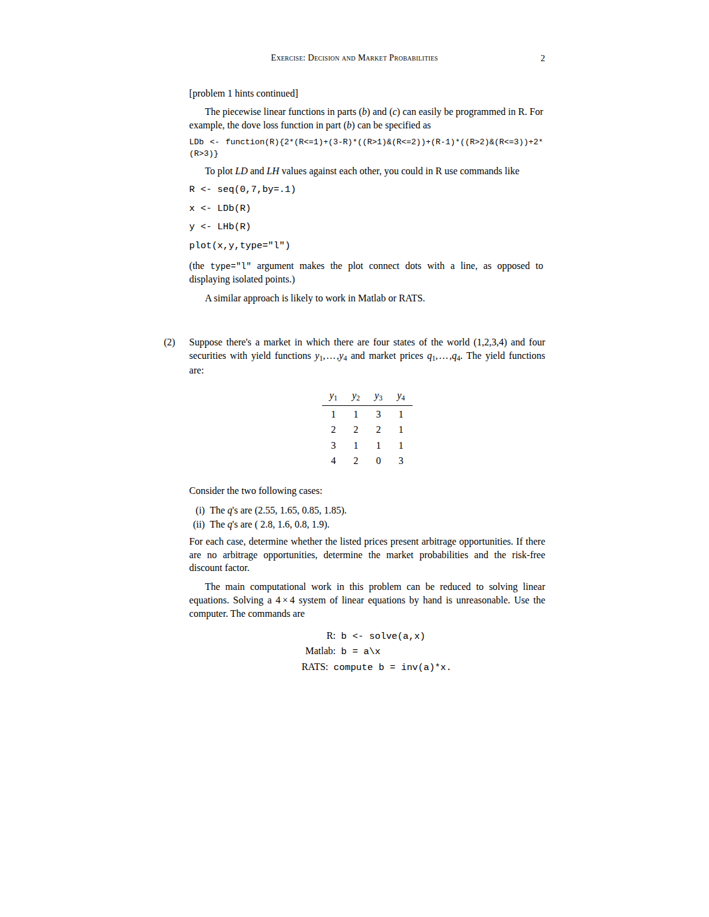Exercise: Decision and Market Probabilities 2
[problem 1 hints continued]
The piecewise linear functions in parts (b) and (c) can easily be programmed in R. For example, the dove loss function in part (b) can be specified as
LDb <- function(R){2*(R<=1)+(3-R)*((R>1)&(R<=2))+(R-1)*((R>2)&(R<=3))+2*(R>3)}
To plot LD and LH values against each other, you could in R use commands like
R <- seq(0,7,by=.1)
x <- LDb(R)
y <- LHb(R)
plot(x,y,type="l")
(the type="l" argument makes the plot connect dots with a line, as opposed to displaying isolated points.)
A similar approach is likely to work in Matlab or RATS.
(2)
Suppose there's a market in which there are four states of the world (1,2,3,4) and four securities with yield functions y 1, … ,y 4 and market prices q 1, … ,q 4. The yield functions are:
| y 1 | y 2 | y 3 | y 4 |
| --- | --- | --- | --- |
| 1 | 1 | 3 | 1 |
| 2 | 2 | 2 | 1 |
| 3 | 1 | 1 | 1 |
| 4 | 2 | 0 | 3 |
Consider the two following cases:
(i) The q's are (2.55, 1.65, 0.85, 1.85).
(ii) The q's are ( 2.8, 1.6, 0.8, 1.9).
For each case, determine whether the listed prices present arbitrage opportunities. If there are no arbitrage opportunities, determine the market probabilities and the risk-free discount factor.
The main computational work in this problem can be reduced to solving linear equations. Solving a 4 × 4 system of linear equations by hand is unreasonable. Use the computer. The commands are
R: b <- solve(a,x)
Matlab: b = a\x
RATS: compute b = inv(a)*x.